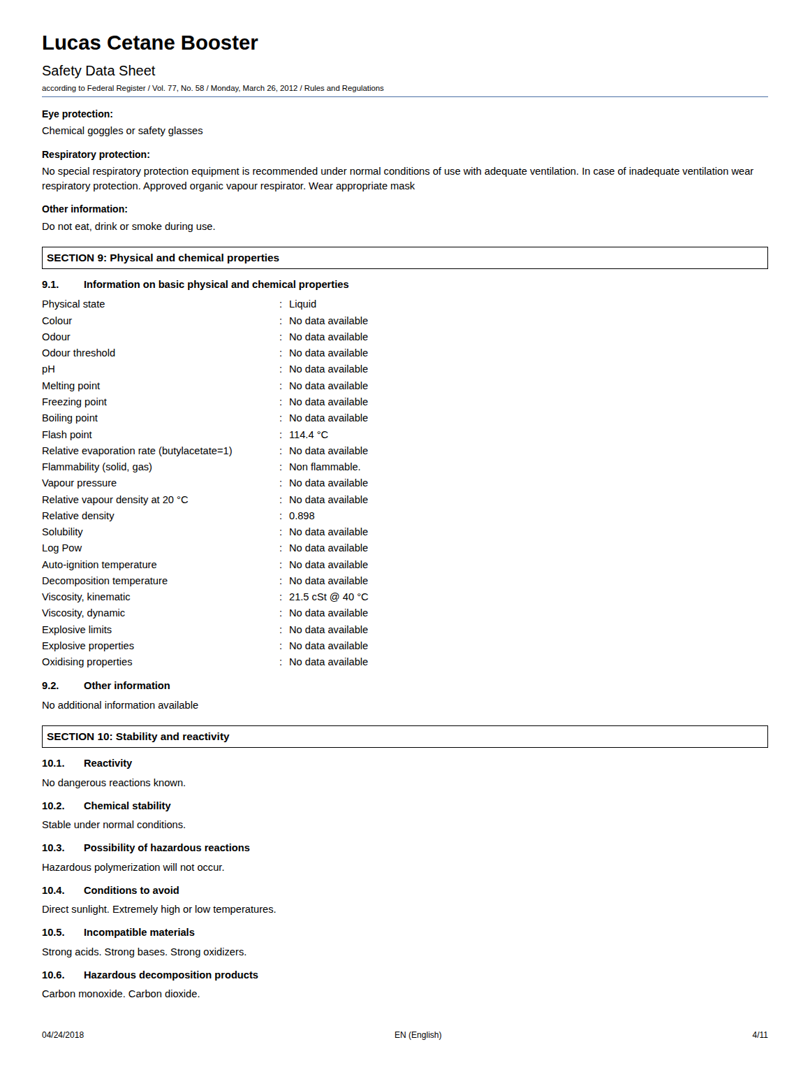Lucas Cetane Booster
Safety Data Sheet
according to Federal Register / Vol. 77, No. 58 / Monday, March 26, 2012 / Rules and Regulations
Eye protection:
Chemical goggles or safety glasses
Respiratory protection:
No special respiratory protection equipment is recommended under normal conditions of use with adequate ventilation. In case of inadequate ventilation wear respiratory protection. Approved organic vapour respirator. Wear appropriate mask
Other information:
Do not eat, drink or smoke during use.
SECTION 9: Physical and chemical properties
9.1. Information on basic physical and chemical properties
| Physical state | : | Liquid |
| Colour | : | No data available |
| Odour | : | No data available |
| Odour threshold | : | No data available |
| pH | : | No data available |
| Melting point | : | No data available |
| Freezing point | : | No data available |
| Boiling point | : | No data available |
| Flash point | : | 114.4 °C |
| Relative evaporation rate (butylacetate=1) | : | No data available |
| Flammability (solid, gas) | : | Non flammable. |
| Vapour pressure | : | No data available |
| Relative vapour density at 20 °C | : | No data available |
| Relative density | : | 0.898 |
| Solubility | : | No data available |
| Log Pow | : | No data available |
| Auto-ignition temperature | : | No data available |
| Decomposition temperature | : | No data available |
| Viscosity, kinematic | : | 21.5 cSt @ 40 °C |
| Viscosity, dynamic | : | No data available |
| Explosive limits | : | No data available |
| Explosive properties | : | No data available |
| Oxidising properties | : | No data available |
9.2. Other information
No additional information available
SECTION 10: Stability and reactivity
10.1. Reactivity
No dangerous reactions known.
10.2. Chemical stability
Stable under normal conditions.
10.3. Possibility of hazardous reactions
Hazardous polymerization will not occur.
10.4. Conditions to avoid
Direct sunlight. Extremely high or low temperatures.
10.5. Incompatible materials
Strong acids. Strong bases. Strong oxidizers.
10.6. Hazardous decomposition products
Carbon monoxide. Carbon dioxide.
04/24/2018 EN (English) 4/11